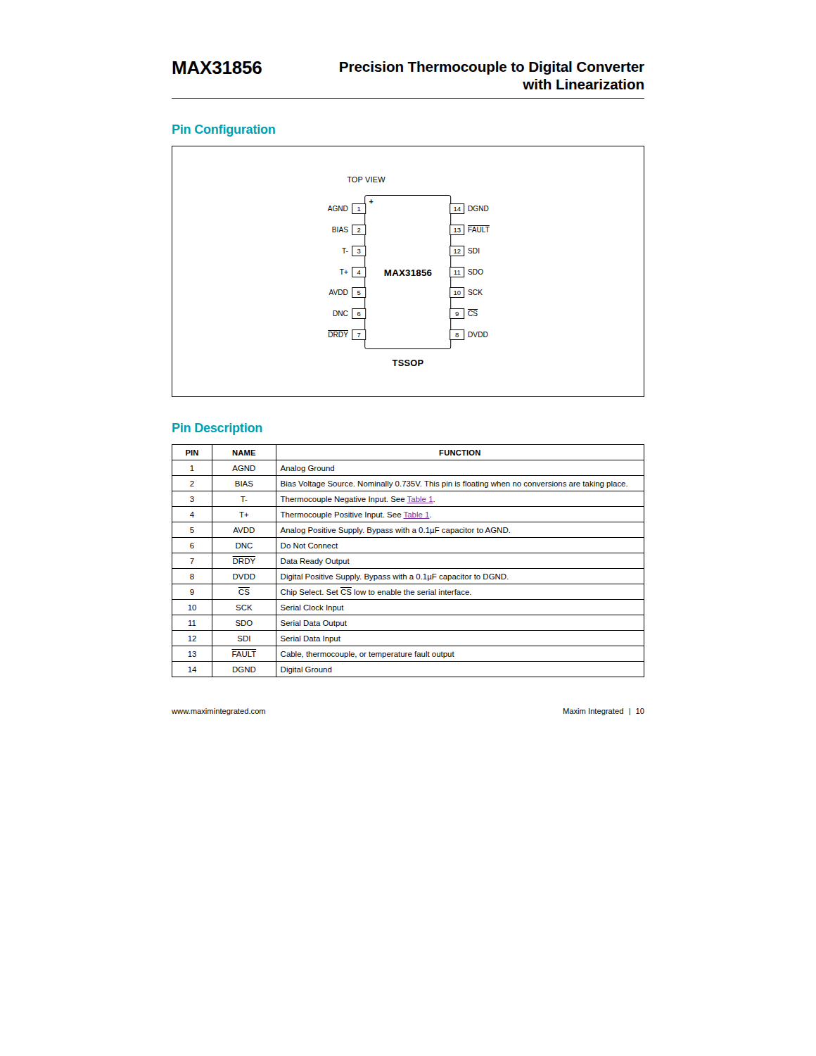MAX31856
Precision Thermocouple to Digital Converter
with Linearization
Pin Configuration
TOP VIEW
+ MAX31856
AGND 1
BIAS 2
T-3
T+4
AVDD 5
DNC 6
DRDY 7
14 DGND
13 FAULT
12 SDI
11 SDO
10 SCK
9 CS
8 DVDD
TSSOP
Pin Description
| PIN | NAME | FUNCTION |
| --- | --- | --- |
| 1 | AGND | Analog Ground |
| 2 | BIAS | Bias Voltage Source. Nominally 0.735V. This pin is floating when no conversions are taking place. |
| 3 | T- | Thermocouple Negative Input. See Table 1 . |
| 4 | T+ | Thermocouple Positive Input. See Table 1 . |
| 5 | AVDD | Analog Positive Supply. Bypass with a 0.1µF capacitor to AGND. |
| 6 | DNC | Do Not Connect |
| 7 | DRDY | Data Ready Output |
| 8 | DVDD | Digital Positive Supply. Bypass with a 0.1µF capacitor to DGND. |
| 9 | CS | Chip Select. Set CS low to enable the serial interface. |
| 10 | SCK | Serial Clock Input |
| 11 | SDO | Serial Data Output |
| 12 | SDI | Serial Data Input |
| 13 | FAULT | Cable, thermocouple, or temperature fault output |
| 14 | DGND | Digital Ground |
www.maximintegrated.com
Maxim Integrated | 10